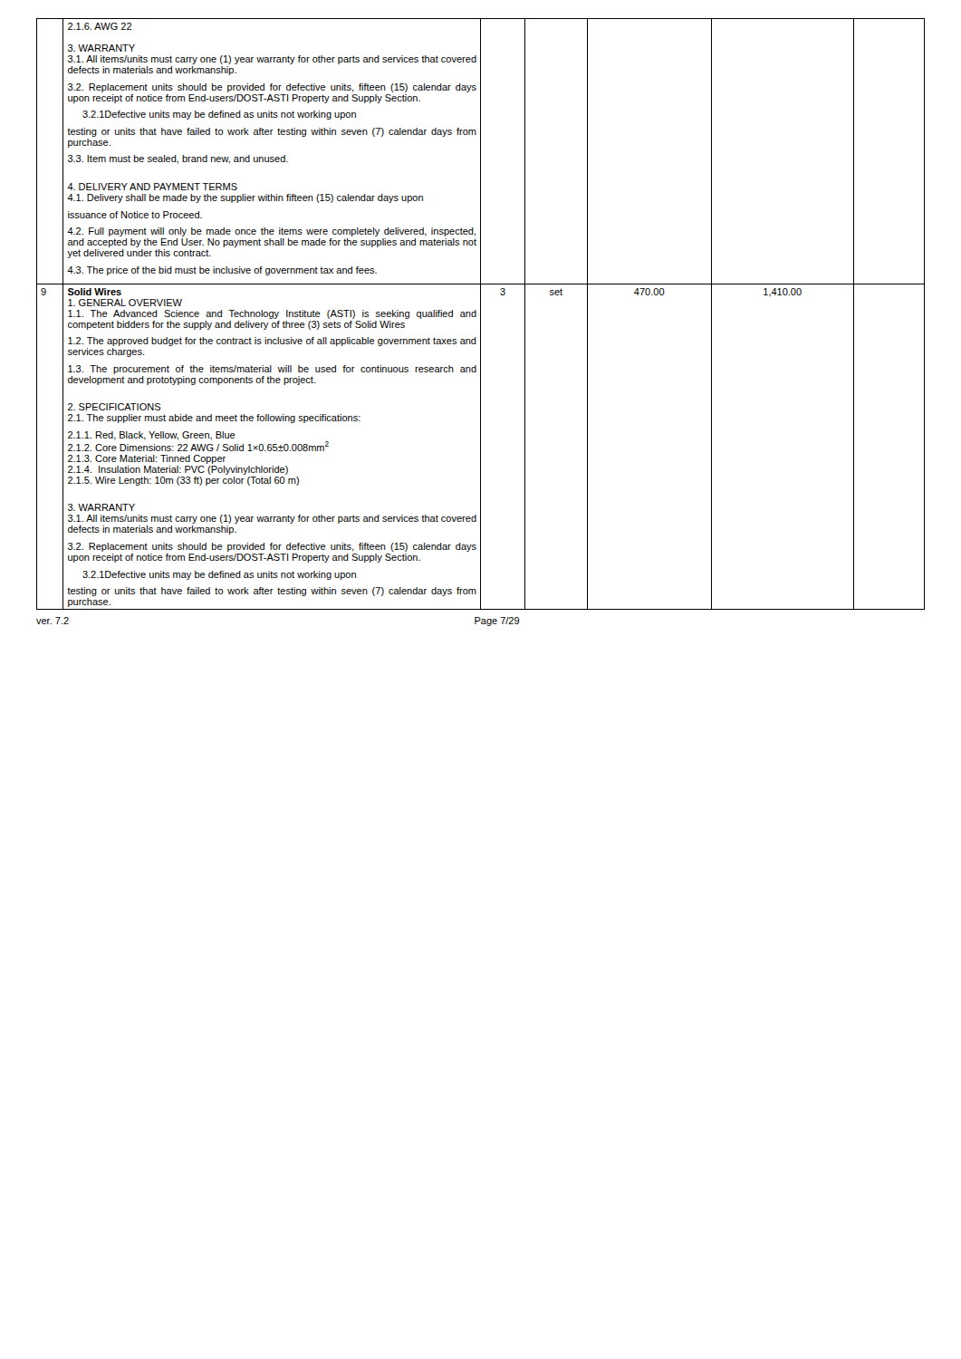| | 2.1.6. AWG 22 3. WARRANTY 3.1. All items/units must carry one (1) year warranty for other parts and services that covered defects in materials and workmanship. 3.2. Replacement units should be provided for defective units, fifteen (15) calendar days upon receipt of notice from End-users/DOST-ASTI Property and Supply Section. 3.2.1Defective units may be defined as units not working upon testing or units that have failed to work after testing within seven (7) calendar days from purchase. 3.3. Item must be sealed, brand new, and unused. 4. DELIVERY AND PAYMENT TERMS 4.1. Delivery shall be made by the supplier within fifteen (15) calendar days upon issuance of Notice to Proceed. 4.2. Full payment will only be made once the items were completely delivered, inspected, and accepted by the End User. No payment shall be made for the supplies and materials not yet delivered under this contract. 4.3. The price of the bid must be inclusive of government tax and fees. | | | | | |
| 9 | Solid Wires 1. GENERAL OVERVIEW 1.1. The Advanced Science and Technology Institute (ASTI) is seeking qualified and competent bidders for the supply and delivery of three (3) sets of Solid Wires 1.2. The approved budget for the contract is inclusive of all applicable government taxes and services charges. 1.3. The procurement of the items/material will be used for continuous research and development and prototyping components of the project. 2. SPECIFICATIONS 2.1. The supplier must abide and meet the following specifications: 2.1.1. Red, Black, Yellow, Green, Blue 2.1.2. Core Dimensions: 22 AWG / Solid 1×0.65±0.008mm 2 2.1.3. Core Material: Tinned Copper 2.1.4. Insulation Material: PVC (Polyvinylchloride) 2.1.5. Wire Length: 10m (33 ft) per color (Total 60 m) 3. WARRANTY 3.1. All items/units must carry one (1) year warranty for other parts and services that covered defects in materials and workmanship. 3.2. Replacement units should be provided for defective units, fifteen (15) calendar days upon receipt of notice from End-users/DOST-ASTI Property and Supply Section. 3.2.1Defective units may be defined as units not working upon testing or units that have failed to work after testing within seven (7) calendar days from purchase. | 3 | set | 470.00 | 1,410.00 | |
ver. 7.2 Page 7/29